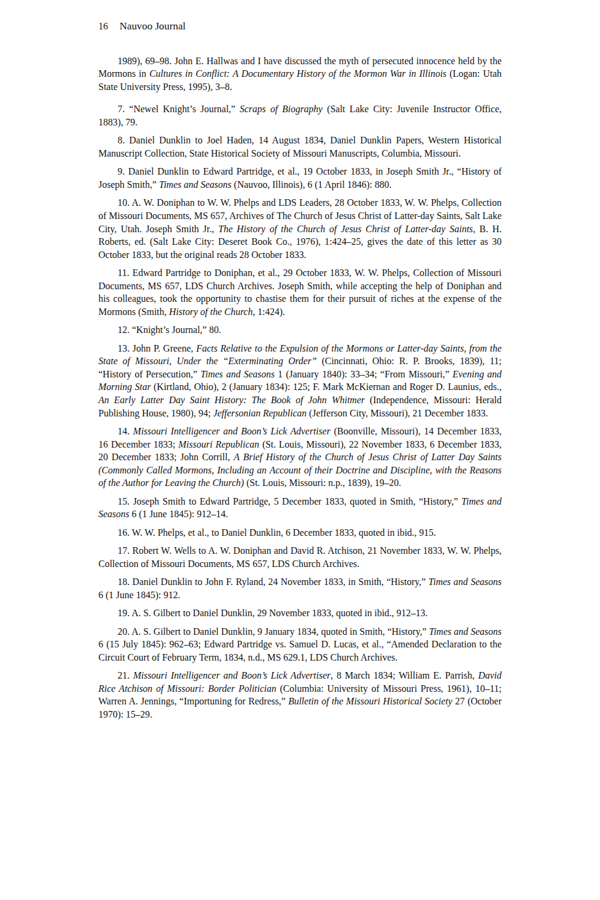16 Nauvoo Journal
1989), 69–98. John E. Hallwas and I have discussed the myth of persecuted innocence held by the Mormons in Cultures in Conflict: A Documentary History of the Mormon War in Illinois (Logan: Utah State University Press, 1995), 3–8.
“Newel Knight’s Journal,” Scraps of Biography (Salt Lake City: Juvenile Instructor Office, 1883), 79.
Daniel Dunklin to Joel Haden, 14 August 1834, Daniel Dunklin Papers, Western Historical Manuscript Collection, State Historical Society of Missouri Manuscripts, Columbia, Missouri.
Daniel Dunklin to Edward Partridge, et al., 19 October 1833, in Joseph Smith Jr., “History of Joseph Smith,” Times and Seasons (Nauvoo, Illinois), 6 (1 April 1846): 880.
A. W. Doniphan to W. W. Phelps and LDS Leaders, 28 October 1833, W. W. Phelps, Collection of Missouri Documents, MS 657, Archives of The Church of Jesus Christ of Latter-day Saints, Salt Lake City, Utah. Joseph Smith Jr., The History of the Church of Jesus Christ of Latter-day Saints, B. H. Roberts, ed. (Salt Lake City: Deseret Book Co., 1976), 1:424–25, gives the date of this letter as 30 October 1833, but the original reads 28 October 1833.
Edward Partridge to Doniphan, et al., 29 October 1833, W. W. Phelps, Collection of Missouri Documents, MS 657, LDS Church Archives. Joseph Smith, while accepting the help of Doniphan and his colleagues, took the opportunity to chastise them for their pursuit of riches at the expense of the Mormons (Smith, History of the Church, 1:424).
“Knight’s Journal,” 80.
John P. Greene, Facts Relative to the Expulsion of the Mormons or Latter-day Saints, from the State of Missouri, Under the “Exterminating Order” (Cincinnati, Ohio: R. P. Brooks, 1839), 11; “History of Persecution,” Times and Seasons 1 (January 1840): 33–34; “From Missouri,” Evening and Morning Star (Kirtland, Ohio), 2 (January 1834): 125; F. Mark McKiernan and Roger D. Launius, eds., An Early Latter Day Saint History: The Book of John Whitmer (Independence, Missouri: Herald Publishing House, 1980), 94; Jeffersonian Republican (Jefferson City, Missouri), 21 December 1833.
Missouri Intelligencer and Boon’s Lick Advertiser (Boonville, Missouri), 14 December 1833, 16 December 1833; Missouri Republican (St. Louis, Missouri), 22 November 1833, 6 December 1833, 20 December 1833; John Corrill, A Brief History of the Church of Jesus Christ of Latter Day Saints (Commonly Called Mormons, Including an Account of their Doctrine and Discipline, with the Reasons of the Author for Leaving the Church) (St. Louis, Missouri: n.p., 1839), 19–20.
Joseph Smith to Edward Partridge, 5 December 1833, quoted in Smith, “History,” Times and Seasons 6 (1 June 1845): 912–14.
W. W. Phelps, et al., to Daniel Dunklin, 6 December 1833, quoted in ibid., 915.
Robert W. Wells to A. W. Doniphan and David R. Atchison, 21 November 1833, W. W. Phelps, Collection of Missouri Documents, MS 657, LDS Church Archives.
Daniel Dunklin to John F. Ryland, 24 November 1833, in Smith, “History,” Times and Seasons 6 (1 June 1845): 912.
A. S. Gilbert to Daniel Dunklin, 29 November 1833, quoted in ibid., 912–13.
A. S. Gilbert to Daniel Dunklin, 9 January 1834, quoted in Smith, “History,” Times and Seasons 6 (15 July 1845): 962–63; Edward Partridge vs. Samuel D. Lucas, et al., “Amended Declaration to the Circuit Court of February Term, 1834, n.d., MS 629.1, LDS Church Archives.
Missouri Intelligencer and Boon’s Lick Advertiser, 8 March 1834; William E. Parrish, David Rice Atchison of Missouri: Border Politician (Columbia: University of Missouri Press, 1961), 10–11; Warren A. Jennings, “Importuning for Redress,” Bulletin of the Missouri Historical Society 27 (October 1970): 15–29.